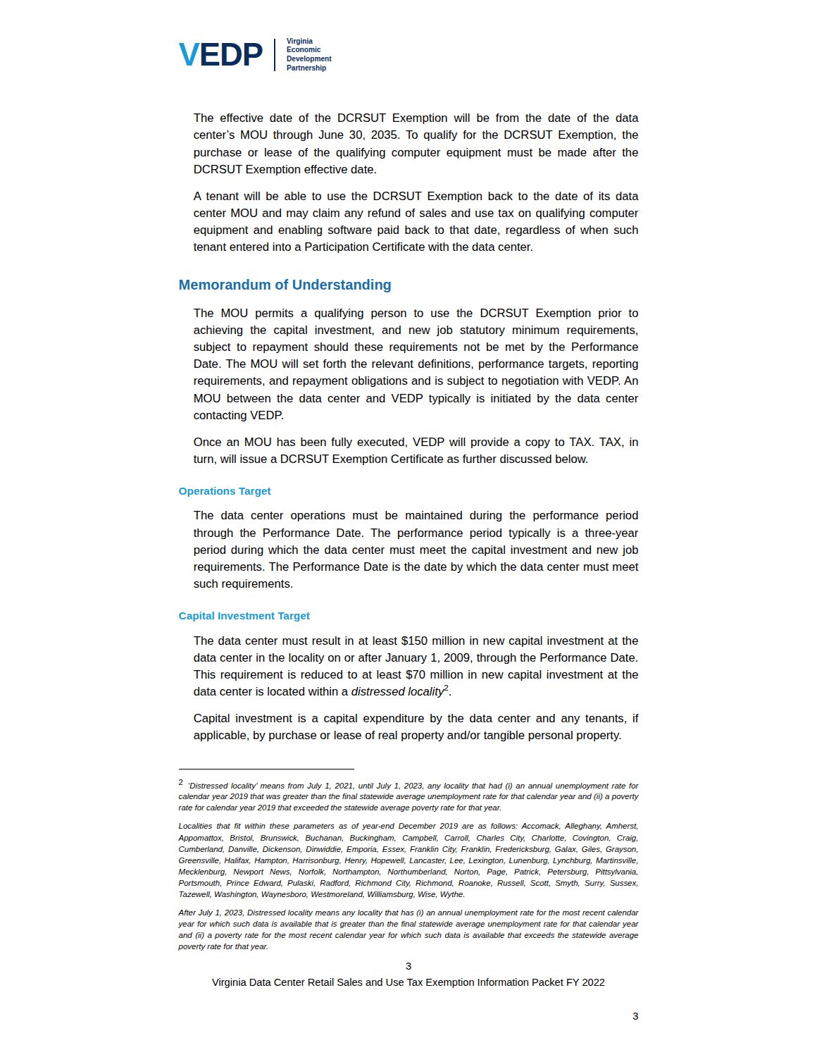VEDP
Virginia
Economic
Development
Partnership
The effective date of the DCRSUT Exemption will be from the date of the data center’s MOU through June 30, 2035. To qualify for the DCRSUT Exemption, the purchase or lease of the qualifying computer equipment must be made after the DCRSUT Exemption effective date.
A tenant will be able to use the DCRSUT Exemption back to the date of its data center MOU and may claim any refund of sales and use tax on qualifying computer equipment and enabling software paid back to that date, regardless of when such tenant entered into a Participation Certificate with the data center.
Memorandum of Understanding
The MOU permits a qualifying person to use the DCRSUT Exemption prior to achieving the capital investment, and new job statutory minimum requirements, subject to repayment should these requirements not be met by the Performance Date. The MOU will set forth the relevant definitions, performance targets, reporting requirements, and repayment obligations and is subject to negotiation with VEDP. An MOU between the data center and VEDP typically is initiated by the data center contacting VEDP.
Once an MOU has been fully executed, VEDP will provide a copy to TAX. TAX, in turn, will issue a DCRSUT Exemption Certificate as further discussed below.
Operations Target
The data center operations must be maintained during the performance period through the Performance Date. The performance period typically is a three-year period during which the data center must meet the capital investment and new job requirements. The Performance Date is the date by which the data center must meet such requirements.
Capital Investment Target
The data center must result in at least $150 million in new capital investment at the data center in the locality on or after January 1, 2009, through the Performance Date. This requirement is reduced to at least $70 million in new capital investment at the data center is located within a distressed locality2.
Capital investment is a capital expenditure by the data center and any tenants, if applicable, by purchase or lease of real property and/or tangible personal property.
2 ‘Distressed locality’ means from July 1, 2021, until July 1, 2023, any locality that had (i) an annual unemployment rate for calendar year 2019 that was greater than the final statewide average unemployment rate for that calendar year and (ii) a poverty rate for calendar year 2019 that exceeded the statewide average poverty rate for that year.
Localities that fit within these parameters as of year-end December 2019 are as follows: Accomack, Alleghany, Amherst, Appomattox, Bristol, Brunswick, Buchanan, Buckingham, Campbell, Carroll, Charles City, Charlotte, Covington, Craig, Cumberland, Danville, Dickenson, Dinwiddie, Emporia, Essex, Franklin City, Franklin, Fredericksburg, Galax, Giles, Grayson, Greensville, Halifax, Hampton, Harrisonburg, Henry, Hopewell, Lancaster, Lee, Lexington, Lunenburg, Lynchburg, Martinsville, Mecklenburg, Newport News, Norfolk, Northampton, Northumberland, Norton, Page, Patrick, Petersburg, Pittsylvania, Portsmouth, Prince Edward, Pulaski, Radford, Richmond City, Richmond, Roanoke, Russell, Scott, Smyth, Surry, Sussex, Tazewell, Washington, Waynesboro, Westmoreland, Williamsburg, Wise, Wythe.
After July 1, 2023, Distressed locality means any locality that has (i) an annual unemployment rate for the most recent calendar year for which such data is available that is greater than the final statewide average unemployment rate for that calendar year and (ii) a poverty rate for the most recent calendar year for which such data is available that exceeds the statewide average poverty rate for that year.
3 Virginia Data Center Retail Sales and Use Tax Exemption Information Packet FY 2022
3